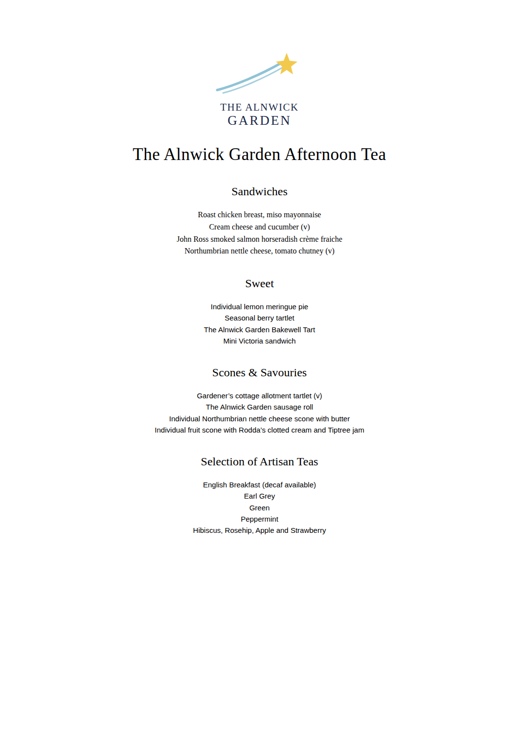THE ALNWICK
GARDEN
The Alnwick Garden Afternoon Tea
Sandwiches
Roast chicken breast, miso mayonnaise
Cream cheese and cucumber (v)
John Ross smoked salmon horseradish crème fraiche
Northumbrian nettle cheese, tomato chutney (v)
Sweet
Individual lemon meringue pie
Seasonal berry tartlet
The Alnwick Garden Bakewell Tart
Mini Victoria sandwich
Scones & Savouries
Gardener’s cottage allotment tartlet (v)
The Alnwick Garden sausage roll
Individual Northumbrian nettle cheese scone with butter
Individual fruit scone with Rodda’s clotted cream and Tiptree jam
Selection of Artisan Teas
English Breakfast (decaf available)
Earl Grey
Green
Peppermint
Hibiscus, Rosehip, Apple and Strawberry